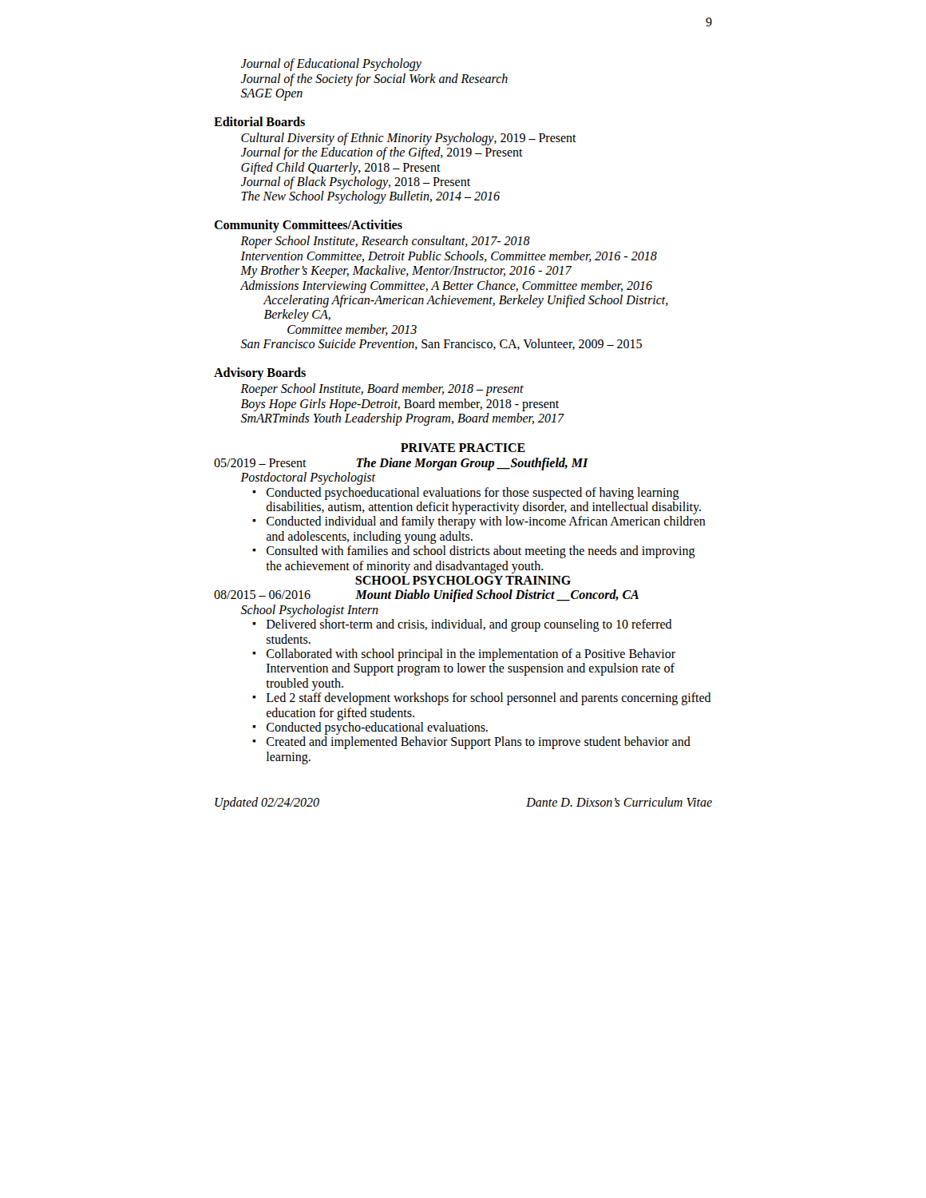9
Journal of Educational Psychology
Journal of the Society for Social Work and Research
SAGE Open
Editorial Boards
Cultural Diversity of Ethnic Minority Psychology, 2019 – Present
Journal for the Education of the Gifted, 2019 – Present
Gifted Child Quarterly, 2018 – Present
Journal of Black Psychology, 2018 – Present
The New School Psychology Bulletin, 2014 – 2016
Community Committees/Activities
Roper School Institute, Research consultant, 2017- 2018
Intervention Committee, Detroit Public Schools, Committee member, 2016 - 2018
My Brother’s Keeper, Mackalive, Mentor/Instructor, 2016 - 2017
Admissions Interviewing Committee, A Better Chance, Committee member, 2016
Accelerating African-American Achievement, Berkeley Unified School District, Berkeley CA, Committee member, 2013
San Francisco Suicide Prevention, San Francisco, CA, Volunteer, 2009 – 2015
Advisory Boards
Roeper School Institute, Board member, 2018 – present
Boys Hope Girls Hope-Detroit, Board member, 2018 - present
SmARTminds Youth Leadership Program, Board member, 2017
PRIVATE PRACTICE
05/2019 – Present The Diane Morgan Group __Southfield, MI
Postdoctoral Psychologist
Conducted psychoeducational evaluations for those suspected of having learning disabilities, autism, attention deficit hyperactivity disorder, and intellectual disability.
Conducted individual and family therapy with low-income African American children and adolescents, including young adults.
Consulted with families and school districts about meeting the needs and improving the achievement of minority and disadvantaged youth.
SCHOOL PSYCHOLOGY TRAINING
08/2015 – 06/2016 Mount Diablo Unified School District __Concord, CA
School Psychologist Intern
Delivered short-term and crisis, individual, and group counseling to 10 referred students.
Collaborated with school principal in the implementation of a Positive Behavior Intervention and Support program to lower the suspension and expulsion rate of troubled youth.
Led 2 staff development workshops for school personnel and parents concerning gifted education for gifted students.
Conducted psycho-educational evaluations.
Created and implemented Behavior Support Plans to improve student behavior and learning.
Updated 02/24/2020 Dante D. Dixson’s Curriculum Vitae